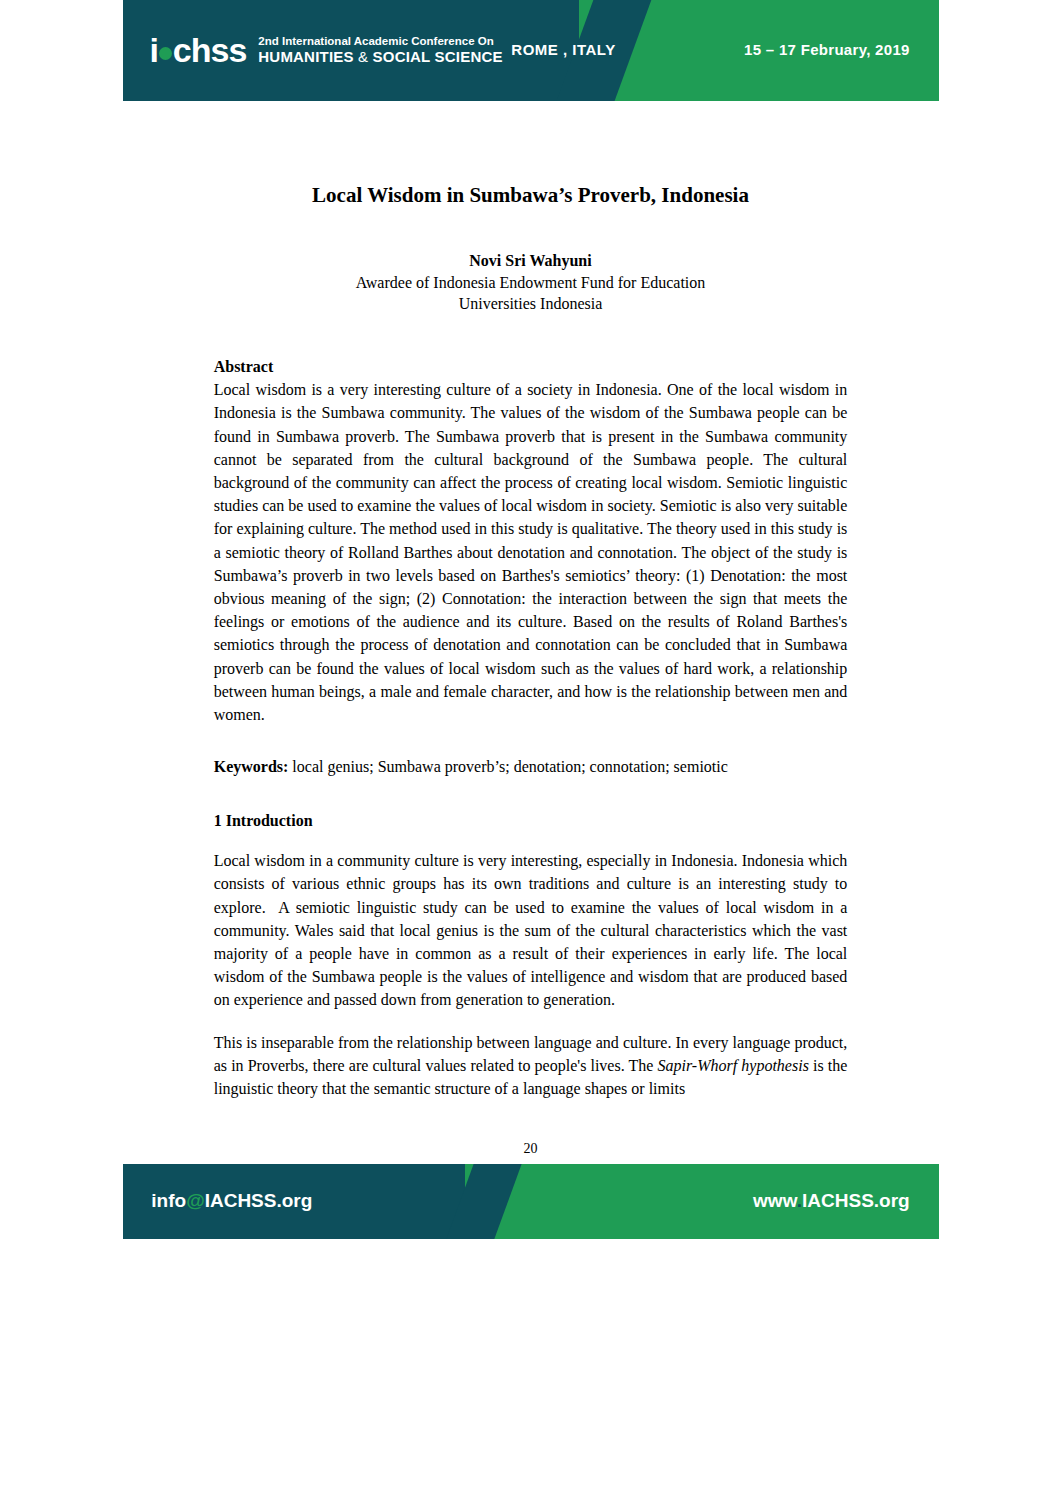i chss
2nd International Academic Conference On
HUMANITIES & SOCIAL SCIENCE
ROME , ITALY
15 – 17 February, 2019
Local Wisdom in Sumbawa’s Proverb, Indonesia
Novi Sri Wahyuni
Awardee of Indonesia Endowment Fund for Education
Universities Indonesia
Abstract
Local wisdom is a very interesting culture of a society in Indonesia. One of the local wisdom in Indonesia is the Sumbawa community. The values of the wisdom of the Sumbawa people can be found in Sumbawa proverb. The Sumbawa proverb that is present in the Sumbawa community cannot be separated from the cultural background of the Sumbawa people. The cultural background of the community can affect the process of creating local wisdom. Semiotic linguistic studies can be used to examine the values of local wisdom in society. Semiotic is also very suitable for explaining culture. The method used in this study is qualitative. The theory used in this study is a semiotic theory of Rolland Barthes about denotation and connotation. The object of the study is Sumbawa’s proverb in two levels based on Barthes's semiotics’ theory: (1) Denotation: the most obvious meaning of the sign; (2) Connotation: the interaction between the sign that meets the feelings or emotions of the audience and its culture. Based on the results of Roland Barthes's semiotics through the process of denotation and connotation can be concluded that in Sumbawa proverb can be found the values of local wisdom such as the values of hard work, a relationship between human beings, a male and female character, and how is the relationship between men and women.
Keywords: local genius; Sumbawa proverb’s; denotation; connotation; semiotic
1 Introduction
Local wisdom in a community culture is very interesting, especially in Indonesia. Indonesia which consists of various ethnic groups has its own traditions and culture is an interesting study to explore. A semiotic linguistic study can be used to examine the values of local wisdom in a community. Wales said that local genius is the sum of the cultural characteristics which the vast majority of a people have in common as a result of their experiences in early life. The local wisdom of the Sumbawa people is the values of intelligence and wisdom that are produced based on experience and passed down from generation to generation.
This is inseparable from the relationship between language and culture. In every language product, as in Proverbs, there are cultural values related to people's lives. The Sapir-Whorf hypothesis is the linguistic theory that the semantic structure of a language shapes or limits
20
info@IACHSS.org
www. IACHSS.org